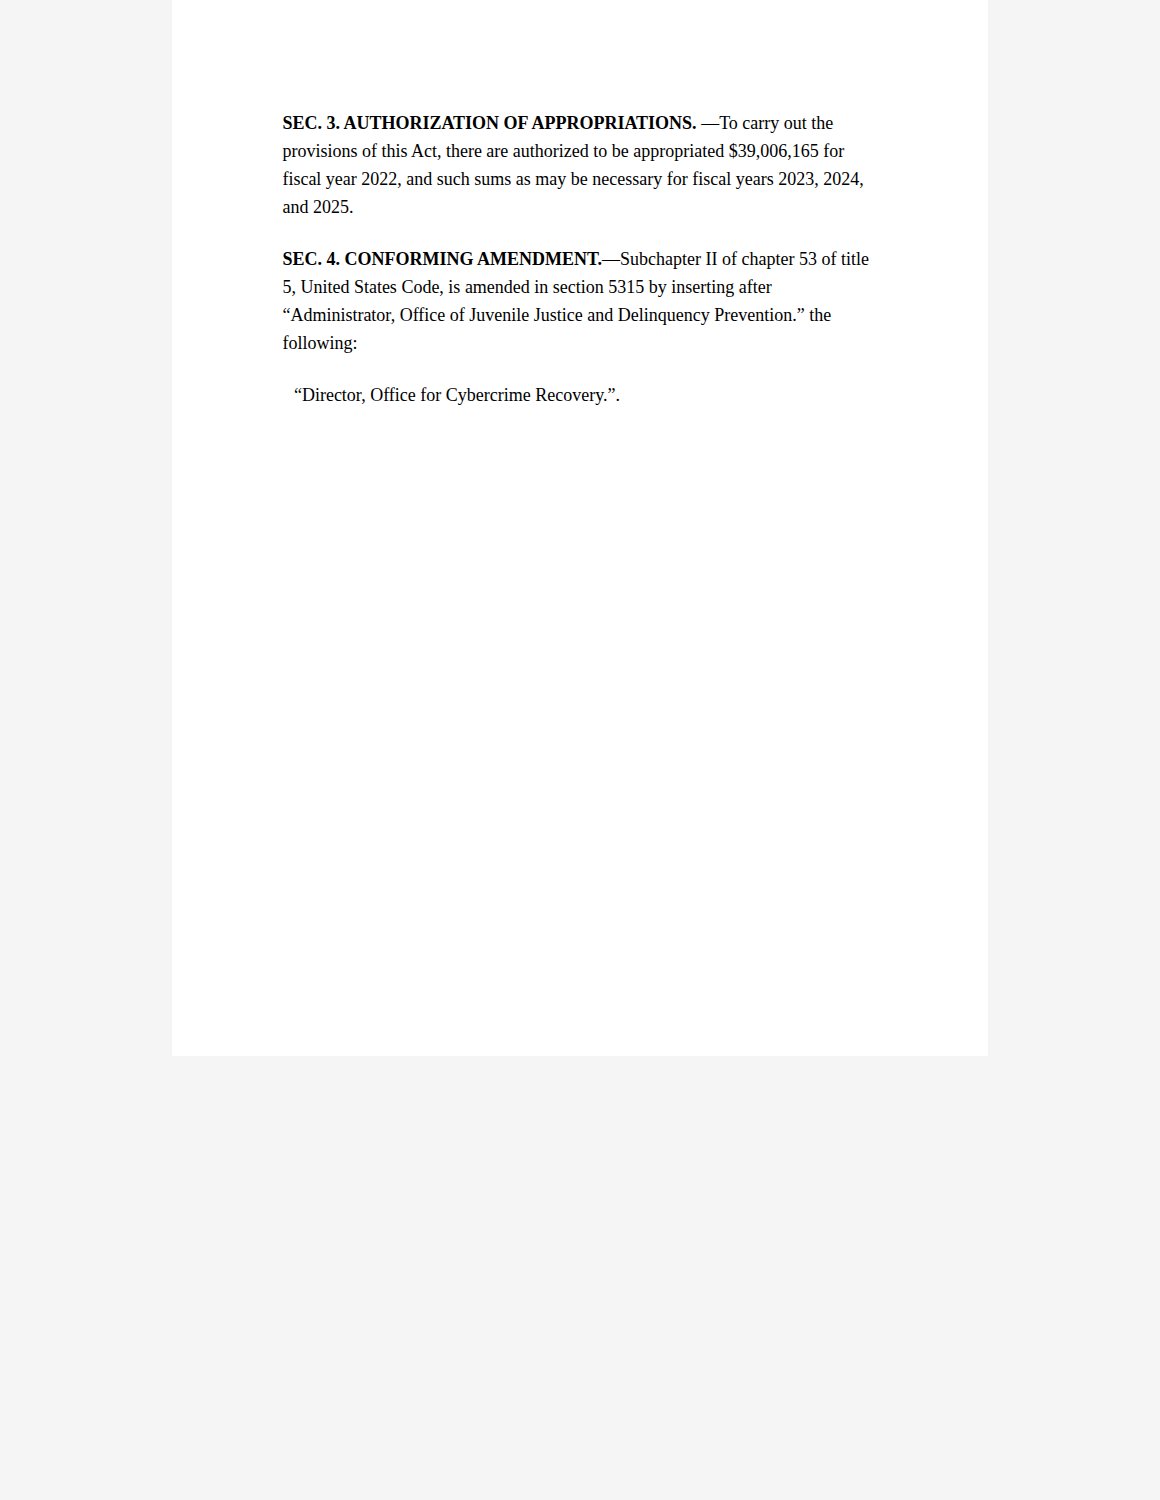SEC. 3. AUTHORIZATION OF APPROPRIATIONS. —To carry out the provisions of this Act, there are authorized to be appropriated $39,006,165 for fiscal year 2022, and such sums as may be necessary for fiscal years 2023, 2024, and 2025.
SEC. 4. CONFORMING AMENDMENT.—Subchapter II of chapter 53 of title 5, United States Code, is amended in section 5315 by inserting after “Administrator, Office of Juvenile Justice and Delinquency Prevention.” the following:
“Director, Office for Cybercrime Recovery.”.